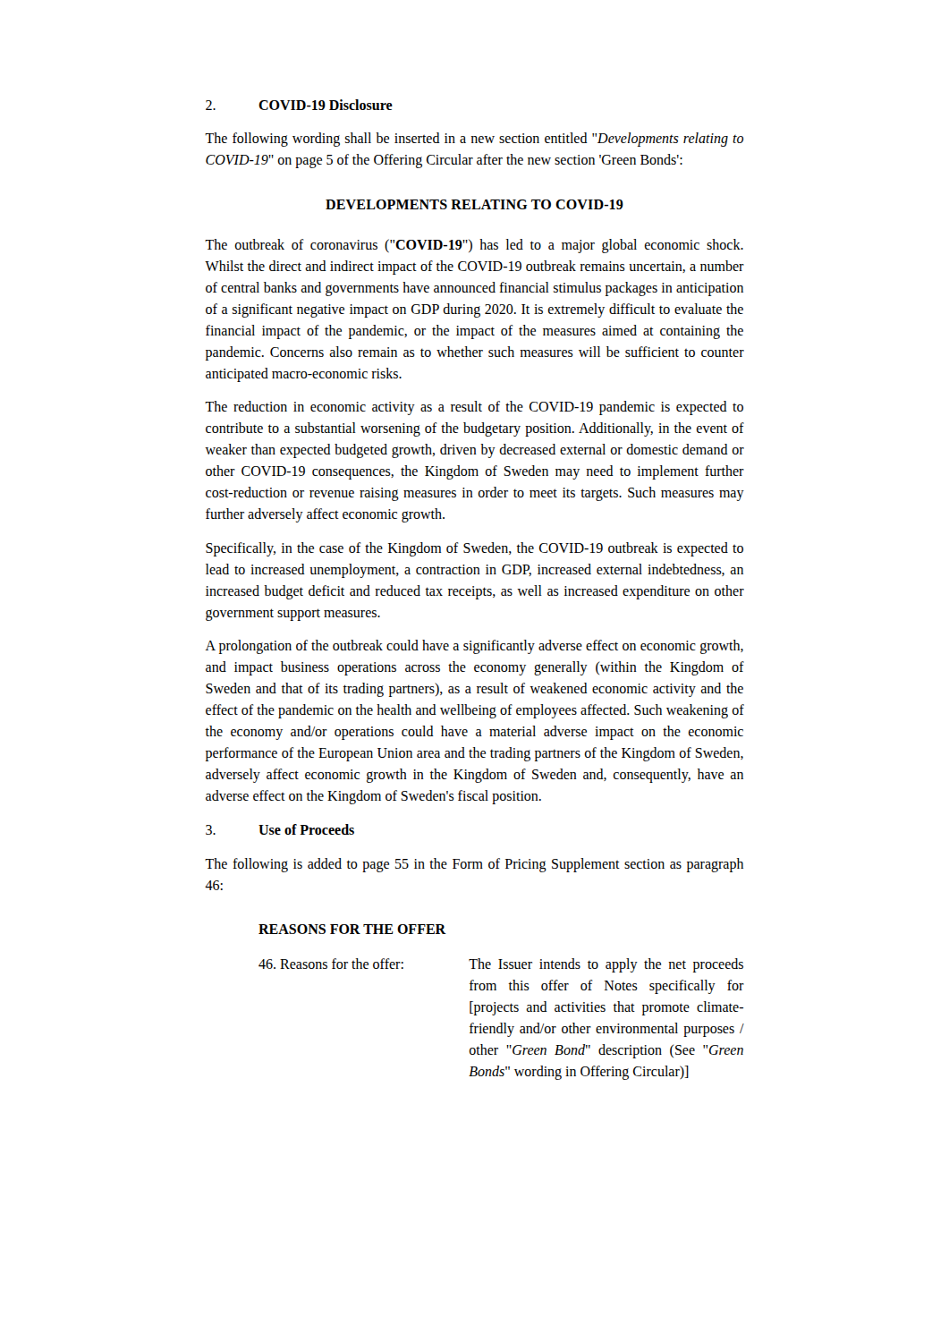2. COVID-19 Disclosure
The following wording shall be inserted in a new section entitled "Developments relating to COVID-19" on page 5 of the Offering Circular after the new section 'Green Bonds':
DEVELOPMENTS RELATING TO COVID-19
The outbreak of coronavirus ("COVID-19") has led to a major global economic shock. Whilst the direct and indirect impact of the COVID-19 outbreak remains uncertain, a number of central banks and governments have announced financial stimulus packages in anticipation of a significant negative impact on GDP during 2020. It is extremely difficult to evaluate the financial impact of the pandemic, or the impact of the measures aimed at containing the pandemic. Concerns also remain as to whether such measures will be sufficient to counter anticipated macro-economic risks.
The reduction in economic activity as a result of the COVID-19 pandemic is expected to contribute to a substantial worsening of the budgetary position. Additionally, in the event of weaker than expected budgeted growth, driven by decreased external or domestic demand or other COVID-19 consequences, the Kingdom of Sweden may need to implement further cost-reduction or revenue raising measures in order to meet its targets. Such measures may further adversely affect economic growth.
Specifically, in the case of the Kingdom of Sweden, the COVID-19 outbreak is expected to lead to increased unemployment, a contraction in GDP, increased external indebtedness, an increased budget deficit and reduced tax receipts, as well as increased expenditure on other government support measures.
A prolongation of the outbreak could have a significantly adverse effect on economic growth, and impact business operations across the economy generally (within the Kingdom of Sweden and that of its trading partners), as a result of weakened economic activity and the effect of the pandemic on the health and wellbeing of employees affected. Such weakening of the economy and/or operations could have a material adverse impact on the economic performance of the European Union area and the trading partners of the Kingdom of Sweden, adversely affect economic growth in the Kingdom of Sweden and, consequently, have an adverse effect on the Kingdom of Sweden's fiscal position.
3. Use of Proceeds
The following is added to page 55 in the Form of Pricing Supplement section as paragraph 46:
REASONS FOR THE OFFER
46. Reasons for the offer:
The Issuer intends to apply the net proceeds from this offer of Notes specifically for [projects and activities that promote climate-friendly and/or other environmental purposes / other "Green Bond" description (See "Green Bonds" wording in Offering Circular)]